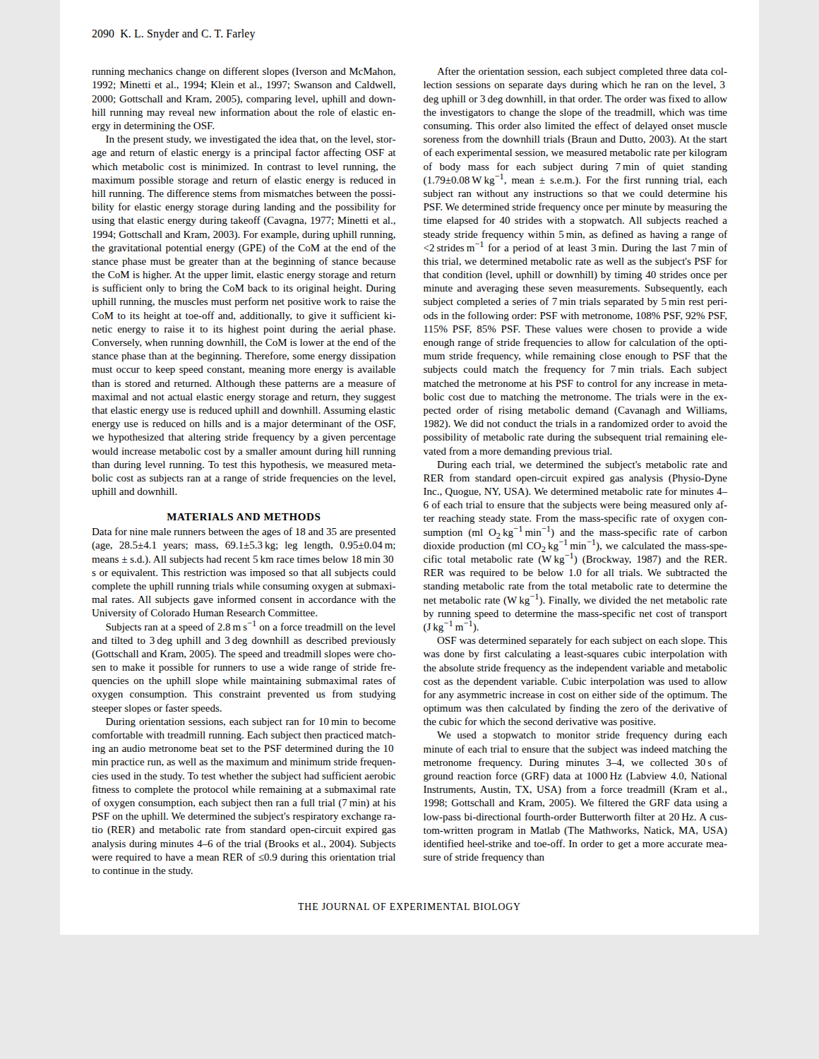2090 K. L. Snyder and C. T. Farley
running mechanics change on different slopes (Iverson and McMahon, 1992; Minetti et al., 1994; Klein et al., 1997; Swanson and Caldwell, 2000; Gottschall and Kram, 2005), comparing level, uphill and downhill running may reveal new information about the role of elastic energy in determining the OSF.
In the present study, we investigated the idea that, on the level, storage and return of elastic energy is a principal factor affecting OSF at which metabolic cost is minimized. In contrast to level running, the maximum possible storage and return of elastic energy is reduced in hill running. The difference stems from mismatches between the possibility for elastic energy storage during landing and the possibility for using that elastic energy during takeoff (Cavagna, 1977; Minetti et al., 1994; Gottschall and Kram, 2003). For example, during uphill running, the gravitational potential energy (GPE) of the CoM at the end of the stance phase must be greater than at the beginning of stance because the CoM is higher. At the upper limit, elastic energy storage and return is sufficient only to bring the CoM back to its original height. During uphill running, the muscles must perform net positive work to raise the CoM to its height at toe-off and, additionally, to give it sufficient kinetic energy to raise it to its highest point during the aerial phase. Conversely, when running downhill, the CoM is lower at the end of the stance phase than at the beginning. Therefore, some energy dissipation must occur to keep speed constant, meaning more energy is available than is stored and returned. Although these patterns are a measure of maximal and not actual elastic energy storage and return, they suggest that elastic energy use is reduced uphill and downhill. Assuming elastic energy use is reduced on hills and is a major determinant of the OSF, we hypothesized that altering stride frequency by a given percentage would increase metabolic cost by a smaller amount during hill running than during level running. To test this hypothesis, we measured metabolic cost as subjects ran at a range of stride frequencies on the level, uphill and downhill.
Materials and methods
Data for nine male runners between the ages of 18 and 35 are presented (age, 28.5±4.1 years; mass, 69.1±5.3 kg; leg length, 0.95±0.04 m; means ± s.d.). All subjects had recent 5 km race times below 18 min 30 s or equivalent. This restriction was imposed so that all subjects could complete the uphill running trials while consuming oxygen at submaximal rates. All subjects gave informed consent in accordance with the University of Colorado Human Research Committee.
Subjects ran at a speed of 2.8 m s−1 on a force treadmill on the level and tilted to 3 deg uphill and 3 deg downhill as described previously (Gottschall and Kram, 2005). The speed and treadmill slopes were chosen to make it possible for runners to use a wide range of stride frequencies on the uphill slope while maintaining submaximal rates of oxygen consumption. This constraint prevented us from studying steeper slopes or faster speeds.
During orientation sessions, each subject ran for 10 min to become comfortable with treadmill running. Each subject then practiced matching an audio metronome beat set to the PSF determined during the 10 min practice run, as well as the maximum and minimum stride frequencies used in the study. To test whether the subject had sufficient aerobic fitness to complete the protocol while remaining at a submaximal rate of oxygen consumption, each subject then ran a full trial (7 min) at his PSF on the uphill. We determined the subject's respiratory exchange ratio (RER) and metabolic rate from standard open-circuit expired gas analysis during minutes 4–6 of the trial (Brooks et al., 2004). Subjects were required to have a mean RER of ≤0.9 during this orientation trial to continue in the study.
After the orientation session, each subject completed three data collection sessions on separate days during which he ran on the level, 3 deg uphill or 3 deg downhill, in that order. The order was fixed to allow the investigators to change the slope of the treadmill, which was time consuming. This order also limited the effect of delayed onset muscle soreness from the downhill trials (Braun and Dutto, 2003). At the start of each experimental session, we measured metabolic rate per kilogram of body mass for each subject during 7 min of quiet standing (1.79±0.08 W kg−1, mean ± s.e.m.). For the first running trial, each subject ran without any instructions so that we could determine his PSF. We determined stride frequency once per minute by measuring the time elapsed for 40 strides with a stopwatch. All subjects reached a steady stride frequency within 5 min, as defined as having a range of <2 strides m−1 for a period of at least 3 min. During the last 7 min of this trial, we determined metabolic rate as well as the subject's PSF for that condition (level, uphill or downhill) by timing 40 strides once per minute and averaging these seven measurements. Subsequently, each subject completed a series of 7 min trials separated by 5 min rest periods in the following order: PSF with metronome, 108% PSF, 92% PSF, 115% PSF, 85% PSF. These values were chosen to provide a wide enough range of stride frequencies to allow for calculation of the optimum stride frequency, while remaining close enough to PSF that the subjects could match the frequency for 7 min trials. Each subject matched the metronome at his PSF to control for any increase in metabolic cost due to matching the metronome. The trials were in the expected order of rising metabolic demand (Cavanagh and Williams, 1982). We did not conduct the trials in a randomized order to avoid the possibility of metabolic rate during the subsequent trial remaining elevated from a more demanding previous trial.
During each trial, we determined the subject's metabolic rate and RER from standard open-circuit expired gas analysis (Physio-Dyne Inc., Quogue, NY, USA). We determined metabolic rate for minutes 4–6 of each trial to ensure that the subjects were being measured only after reaching steady state. From the mass-specific rate of oxygen consumption (ml O2 kg−1 min−1) and the mass-specific rate of carbon dioxide production (ml CO2 kg−1 min−1), we calculated the mass-specific total metabolic rate (W kg−1) (Brockway, 1987) and the RER. RER was required to be below 1.0 for all trials. We subtracted the standing metabolic rate from the total metabolic rate to determine the net metabolic rate (W kg−1). Finally, we divided the net metabolic rate by running speed to determine the mass-specific net cost of transport (J kg−1 m−1).
OSF was determined separately for each subject on each slope. This was done by first calculating a least-squares cubic interpolation with the absolute stride frequency as the independent variable and metabolic cost as the dependent variable. Cubic interpolation was used to allow for any asymmetric increase in cost on either side of the optimum. The optimum was then calculated by finding the zero of the derivative of the cubic for which the second derivative was positive.
We used a stopwatch to monitor stride frequency during each minute of each trial to ensure that the subject was indeed matching the metronome frequency. During minutes 3–4, we collected 30 s of ground reaction force (GRF) data at 1000 Hz (Labview 4.0, National Instruments, Austin, TX, USA) from a force treadmill (Kram et al., 1998; Gottschall and Kram, 2005). We filtered the GRF data using a low-pass bi-directional fourth-order Butterworth filter at 20 Hz. A custom-written program in Matlab (The Mathworks, Natick, MA, USA) identified heel-strike and toe-off. In order to get a more accurate measure of stride frequency than
The Journal of Experimental Biology